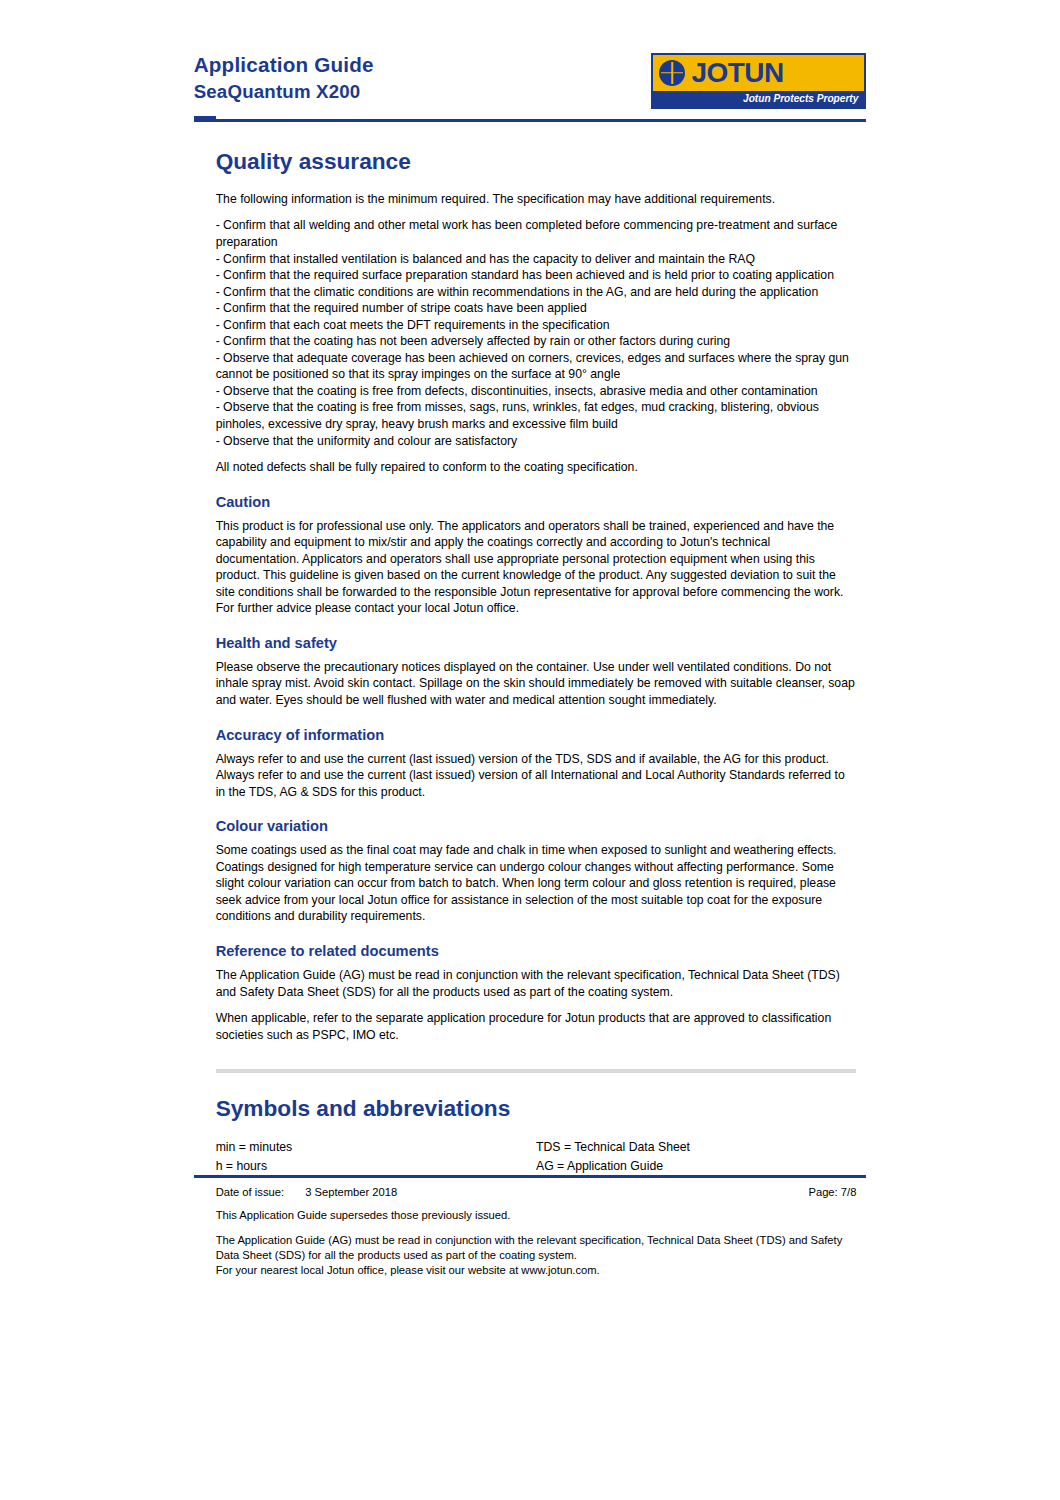Application Guide
SeaQuantum X200
JOTUN
Jotun Protects Property
Quality assurance
The following information is the minimum required. The specification may have additional requirements.
- Confirm that all welding and other metal work has been completed before commencing pre-treatment and surface preparation
- Confirm that installed ventilation is balanced and has the capacity to deliver and maintain the RAQ
- Confirm that the required surface preparation standard has been achieved and is held prior to coating application
- Confirm that the climatic conditions are within recommendations in the AG, and are held during the application
- Confirm that the required number of stripe coats have been applied
- Confirm that each coat meets the DFT requirements in the specification
- Confirm that the coating has not been adversely affected by rain or other factors during curing
- Observe that adequate coverage has been achieved on corners, crevices, edges and surfaces where the spray gun cannot be positioned so that its spray impinges on the surface at 90° angle
- Observe that the coating is free from defects, discontinuities, insects, abrasive media and other contamination
- Observe that the coating is free from misses, sags, runs, wrinkles, fat edges, mud cracking, blistering, obvious pinholes, excessive dry spray, heavy brush marks and excessive film build
- Observe that the uniformity and colour are satisfactory
All noted defects shall be fully repaired to conform to the coating specification.
Caution
This product is for professional use only. The applicators and operators shall be trained, experienced and have the capability and equipment to mix/stir and apply the coatings correctly and according to Jotun's technical documentation. Applicators and operators shall use appropriate personal protection equipment when using this product. This guideline is given based on the current knowledge of the product. Any suggested deviation to suit the site conditions shall be forwarded to the responsible Jotun representative for approval before commencing the work.
For further advice please contact your local Jotun office.
Health and safety
Please observe the precautionary notices displayed on the container. Use under well ventilated conditions. Do not inhale spray mist. Avoid skin contact. Spillage on the skin should immediately be removed with suitable cleanser, soap and water. Eyes should be well flushed with water and medical attention sought immediately.
Accuracy of information
Always refer to and use the current (last issued) version of the TDS, SDS and if available, the AG for this product. Always refer to and use the current (last issued) version of all International and Local Authority Standards referred to in the TDS, AG & SDS for this product.
Colour variation
Some coatings used as the final coat may fade and chalk in time when exposed to sunlight and weathering effects. Coatings designed for high temperature service can undergo colour changes without affecting performance. Some slight colour variation can occur from batch to batch. When long term colour and gloss retention is required, please seek advice from your local Jotun office for assistance in selection of the most suitable top coat for the exposure conditions and durability requirements.
Reference to related documents
The Application Guide (AG) must be read in conjunction with the relevant specification, Technical Data Sheet (TDS) and Safety Data Sheet (SDS) for all the products used as part of the coating system.
When applicable, refer to the separate application procedure for Jotun products that are approved to classification societies such as PSPC, IMO etc.
Symbols and abbreviations
min = minutes
h = hours
TDS = Technical Data Sheet
AG = Application Guide
Date of issue: 3 September 2018
Page: 7/8
This Application Guide supersedes those previously issued.
The Application Guide (AG) must be read in conjunction with the relevant specification, Technical Data Sheet (TDS) and Safety Data Sheet (SDS) for all the products used as part of the coating system.
For your nearest local Jotun office, please visit our website at www.jotun.com.